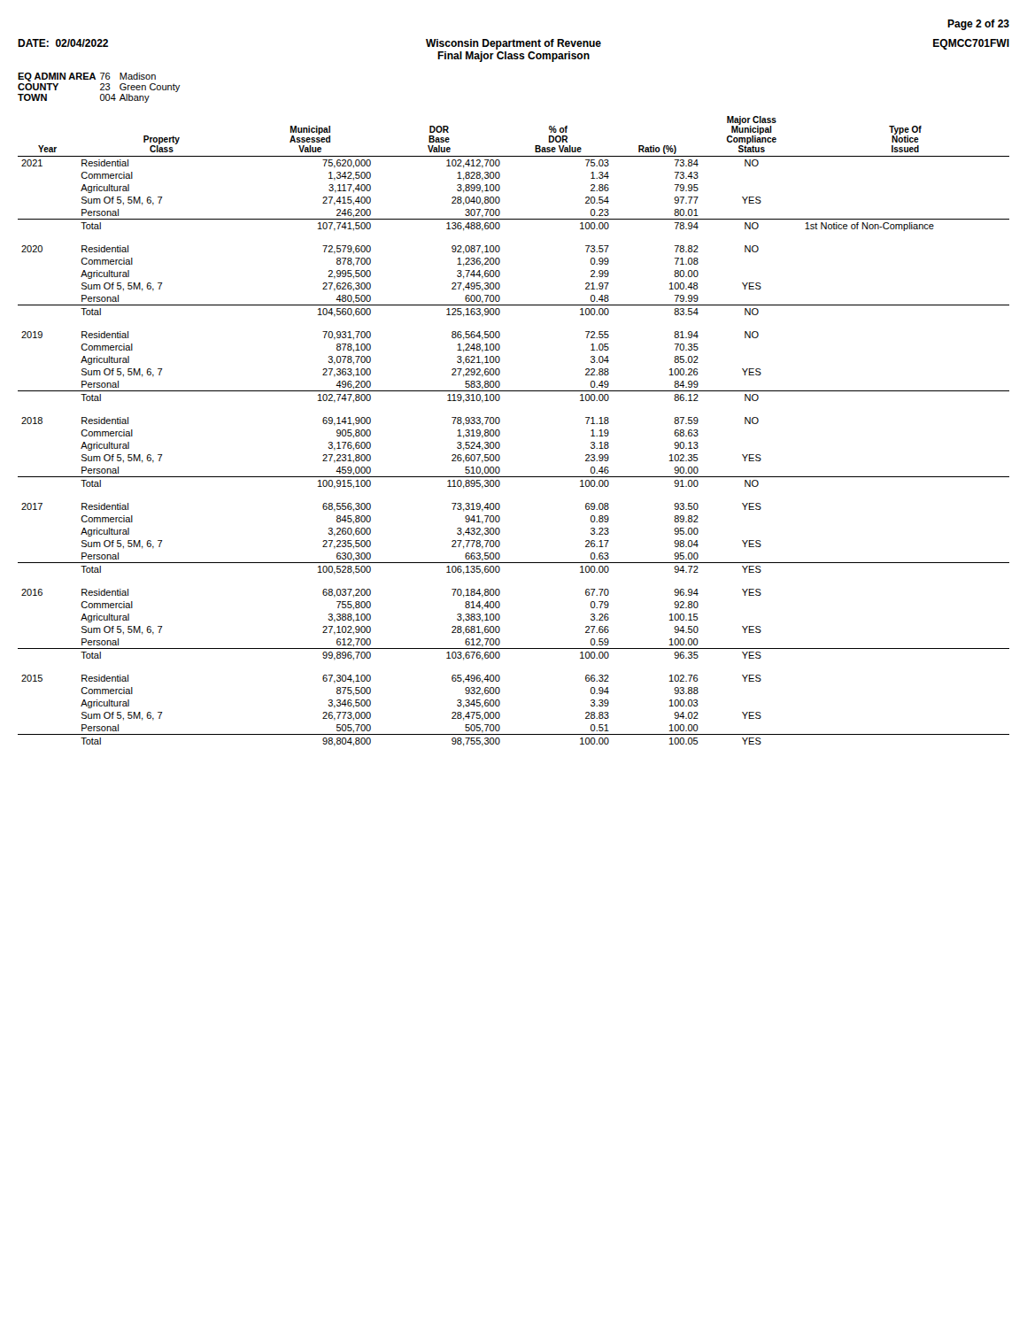Page 2 of 23
| DATE: 02/04/2022 | Wisconsin Department of Revenue Final Major Class Comparison | EQMCC701FWI |
| EQ ADMIN AREA | 76 | Madison |
| COUNTY | 23 | Green County |
| TOWN | 004 | Albany |
| Year | Property Class | Municipal Assessed Value | DOR Base Value | % of DOR Base Value | Ratio (%) | Major Class Municipal Compliance Status | Type Of Notice Issued |
| --- | --- | --- | --- | --- | --- | --- | --- |
| 2021 | Residential | 75,620,000 | 102,412,700 | 75.03 | 73.84 | NO | |
| | Commercial | 1,342,500 | 1,828,300 | 1.34 | 73.43 | | |
| | Agricultural | 3,117,400 | 3,899,100 | 2.86 | 79.95 | | |
| | Sum Of 5, 5M, 6, 7 | 27,415,400 | 28,040,800 | 20.54 | 97.77 | YES | |
| | Personal | 246,200 | 307,700 | 0.23 | 80.01 | | |
| | Total | 107,741,500 | 136,488,600 | 100.00 | 78.94 | NO | 1st Notice of Non-Compliance |
| 2020 | Residential | 72,579,600 | 92,087,100 | 73.57 | 78.82 | NO | |
| | Commercial | 878,700 | 1,236,200 | 0.99 | 71.08 | | |
| | Agricultural | 2,995,500 | 3,744,600 | 2.99 | 80.00 | | |
| | Sum Of 5, 5M, 6, 7 | 27,626,300 | 27,495,300 | 21.97 | 100.48 | YES | |
| | Personal | 480,500 | 600,700 | 0.48 | 79.99 | | |
| | Total | 104,560,600 | 125,163,900 | 100.00 | 83.54 | NO | |
| 2019 | Residential | 70,931,700 | 86,564,500 | 72.55 | 81.94 | NO | |
| | Commercial | 878,100 | 1,248,100 | 1.05 | 70.35 | | |
| | Agricultural | 3,078,700 | 3,621,100 | 3.04 | 85.02 | | |
| | Sum Of 5, 5M, 6, 7 | 27,363,100 | 27,292,600 | 22.88 | 100.26 | YES | |
| | Personal | 496,200 | 583,800 | 0.49 | 84.99 | | |
| | Total | 102,747,800 | 119,310,100 | 100.00 | 86.12 | NO | |
| 2018 | Residential | 69,141,900 | 78,933,700 | 71.18 | 87.59 | NO | |
| | Commercial | 905,800 | 1,319,800 | 1.19 | 68.63 | | |
| | Agricultural | 3,176,600 | 3,524,300 | 3.18 | 90.13 | | |
| | Sum Of 5, 5M, 6, 7 | 27,231,800 | 26,607,500 | 23.99 | 102.35 | YES | |
| | Personal | 459,000 | 510,000 | 0.46 | 90.00 | | |
| | Total | 100,915,100 | 110,895,300 | 100.00 | 91.00 | NO | |
| 2017 | Residential | 68,556,300 | 73,319,400 | 69.08 | 93.50 | YES | |
| | Commercial | 845,800 | 941,700 | 0.89 | 89.82 | | |
| | Agricultural | 3,260,600 | 3,432,300 | 3.23 | 95.00 | | |
| | Sum Of 5, 5M, 6, 7 | 27,235,500 | 27,778,700 | 26.17 | 98.04 | YES | |
| | Personal | 630,300 | 663,500 | 0.63 | 95.00 | | |
| | Total | 100,528,500 | 106,135,600 | 100.00 | 94.72 | YES | |
| 2016 | Residential | 68,037,200 | 70,184,800 | 67.70 | 96.94 | YES | |
| | Commercial | 755,800 | 814,400 | 0.79 | 92.80 | | |
| | Agricultural | 3,388,100 | 3,383,100 | 3.26 | 100.15 | | |
| | Sum Of 5, 5M, 6, 7 | 27,102,900 | 28,681,600 | 27.66 | 94.50 | YES | |
| | Personal | 612,700 | 612,700 | 0.59 | 100.00 | | |
| | Total | 99,896,700 | 103,676,600 | 100.00 | 96.35 | YES | |
| 2015 | Residential | 67,304,100 | 65,496,400 | 66.32 | 102.76 | YES | |
| | Commercial | 875,500 | 932,600 | 0.94 | 93.88 | | |
| | Agricultural | 3,346,500 | 3,345,600 | 3.39 | 100.03 | | |
| | Sum Of 5, 5M, 6, 7 | 26,773,000 | 28,475,000 | 28.83 | 94.02 | YES | |
| | Personal | 505,700 | 505,700 | 0.51 | 100.00 | | |
| | Total | 98,804,800 | 98,755,300 | 100.00 | 100.05 | YES | |